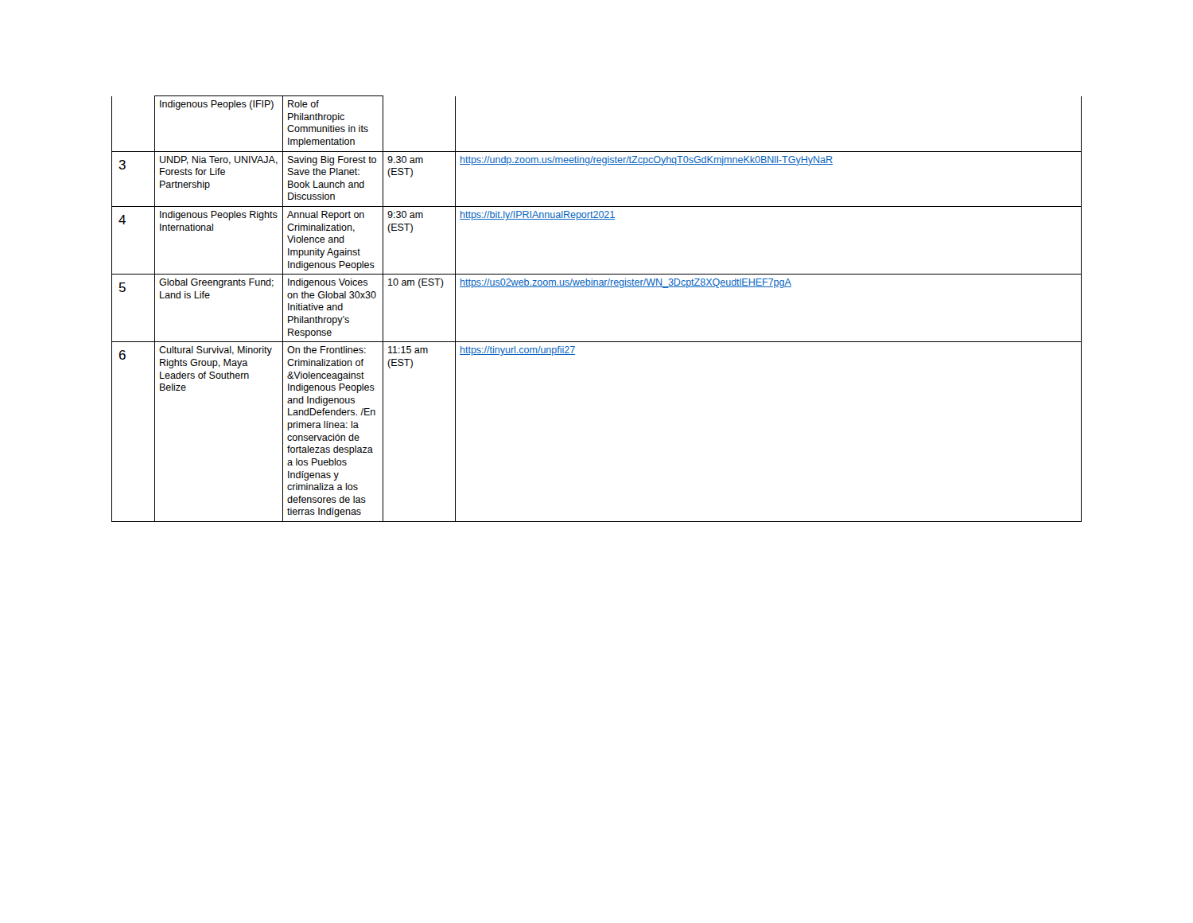| | Indigenous Peoples (IFIP) | Role of Philanthropic Communities in its Implementation | | |
| 3 | UNDP, Nia Tero, UNIVAJA, Forests for Life Partnership | Saving Big Forest to Save the Planet: Book Launch and Discussion | 9.30 am (EST) | https://undp.zoom.us/meeting/register/tZcpcOyhqT0sGdKmjmneKk0BNll-TGyHyNaR |
| 4 | Indigenous Peoples Rights International | Annual Report on Criminalization, Violence and Impunity Against Indigenous Peoples | 9:30 am (EST) | https://bit.ly/IPRIAnnualReport2021 |
| 5 | Global Greengrants Fund; Land is Life | Indigenous Voices on the Global 30x30 Initiative and Philanthropy’s Response | 10 am (EST) | https://us02web.zoom.us/webinar/register/WN_3DcptZ8XQeudtlEHEF7pgA |
| 6 | Cultural Survival, Minority Rights Group, Maya Leaders of Southern Belize | On the Frontlines: Criminalization of &Violenceagainst Indigenous Peoples and Indigenous LandDefenders. /En primera línea: la conservación de fortalezas desplaza a los Pueblos Indígenas y criminaliza a los defensores de las tierras Indígenas | 11:15 am (EST) | https://tinyurl.com/unpfii27 |